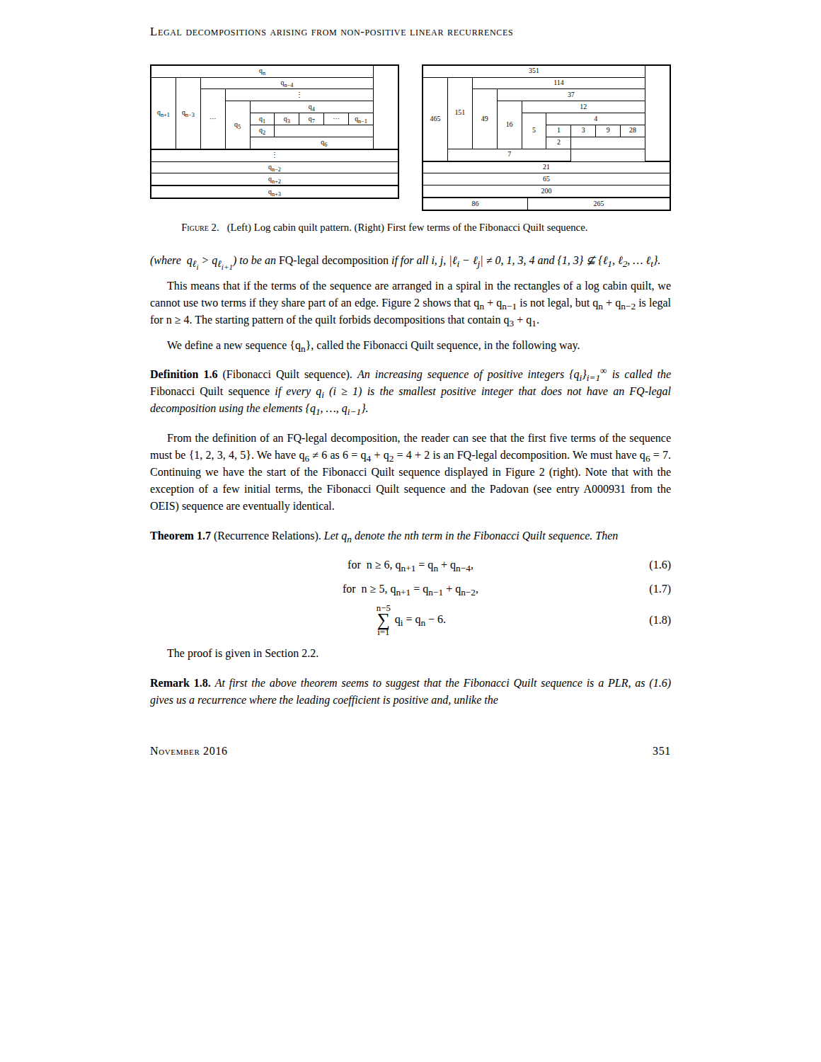Legal decompositions arising from non-positive linear recurrences
| q n | |
| q n+1 | q n−3 | q n−4 |
| ··· | ⋮ |
| q 5 | q 4 |
| q 1 | q 3 | q 7 | ··· | q n−1 |
| q 2 | |
| q 6 |
| ⋮ |
| q n−2 |
| q n+2 |
| q n+3 |
| 351 | |
| 465 | 151 | 114 |
| 49 | 37 |
| 16 | 12 |
| 5 | 4 |
| 1 | 3 | 9 | 28 |
| 2 | |
| 7 |
| 21 |
| 65 |
| 200 |
| 86 | 265 |
Figure 2. (Left) Log cabin quilt pattern. (Right) First few terms of the Fibonacci Quilt sequence.
(where qℓi > qℓi+1) to be an FQ-legal decomposition if for all i, j, |ℓi − ℓj| ≠ 0, 1, 3, 4 and {1, 3} ⊈ {ℓ1, ℓ2, … ℓt}.
This means that if the terms of the sequence are arranged in a spiral in the rectangles of a log cabin quilt, we cannot use two terms if they share part of an edge. Figure 2 shows that qn + qn−1 is not legal, but qn + qn−2 is legal for n ≥ 4. The starting pattern of the quilt forbids decompositions that contain q3 + q1.
We define a new sequence {qn}, called the Fibonacci Quilt sequence, in the following way.
Definition 1.6 (Fibonacci Quilt sequence). An increasing sequence of positive integers {qi}i=1∞ is called the Fibonacci Quilt sequence if every qi (i ≥ 1) is the smallest positive integer that does not have an FQ-legal decomposition using the elements {q1, …, qi−1}.
From the definition of an FQ-legal decomposition, the reader can see that the first five terms of the sequence must be {1, 2, 3, 4, 5}. We have q6 ≠ 6 as 6 = q4 + q2 = 4 + 2 is an FQ-legal decomposition. We must have q6 = 7. Continuing we have the start of the Fibonacci Quilt sequence displayed in Figure 2 (right). Note that with the exception of a few initial terms, the Fibonacci Quilt sequence and the Padovan (see entry A000931 from the OEIS) sequence are eventually identical.
Theorem 1.7 (Recurrence Relations). Let qn denote the nth term in the Fibonacci Quilt sequence. Then
for n ≥ 6, qn+1 = qn + qn−4, (1.6)
for n ≥ 5, qn+1 = qn−1 + qn−2, (1.7)
n−5∑i=1 qi = qn − 6. (1.8)
The proof is given in Section 2.2.
Remark 1.8. At first the above theorem seems to suggest that the Fibonacci Quilt sequence is a PLR, as (1.6) gives us a recurrence where the leading coefficient is positive and, unlike the
November 2016 351